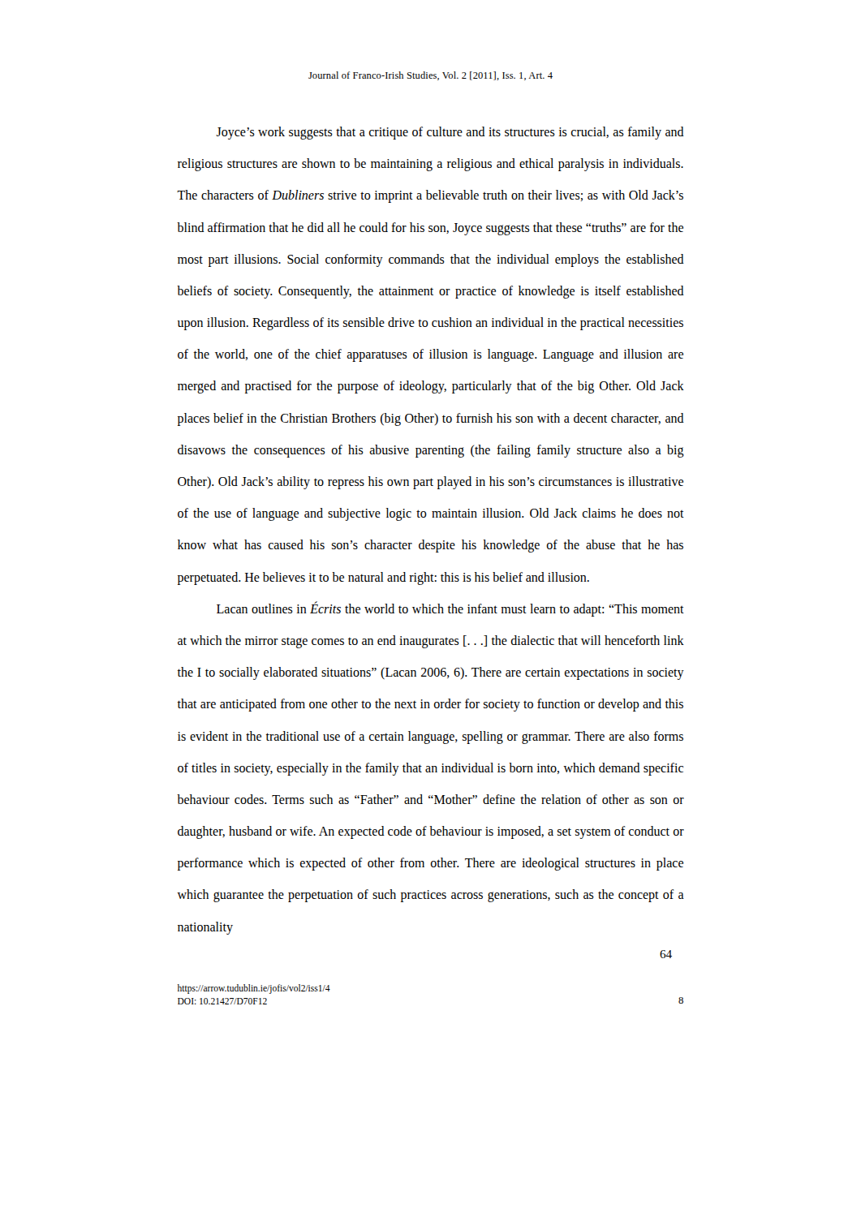Journal of Franco-Irish Studies, Vol. 2 [2011], Iss. 1, Art. 4
Joyce’s work suggests that a critique of culture and its structures is crucial, as family and religious structures are shown to be maintaining a religious and ethical paralysis in individuals. The characters of Dubliners strive to imprint a believable truth on their lives; as with Old Jack’s blind affirmation that he did all he could for his son, Joyce suggests that these “truths” are for the most part illusions. Social conformity commands that the individual employs the established beliefs of society. Consequently, the attainment or practice of knowledge is itself established upon illusion. Regardless of its sensible drive to cushion an individual in the practical necessities of the world, one of the chief apparatuses of illusion is language. Language and illusion are merged and practised for the purpose of ideology, particularly that of the big Other. Old Jack places belief in the Christian Brothers (big Other) to furnish his son with a decent character, and disavows the consequences of his abusive parenting (the failing family structure also a big Other). Old Jack’s ability to repress his own part played in his son’s circumstances is illustrative of the use of language and subjective logic to maintain illusion. Old Jack claims he does not know what has caused his son’s character despite his knowledge of the abuse that he has perpetuated. He believes it to be natural and right: this is his belief and illusion.
Lacan outlines in Écrits the world to which the infant must learn to adapt: “This moment at which the mirror stage comes to an end inaugurates [. . .] the dialectic that will henceforth link the I to socially elaborated situations” (Lacan 2006, 6). There are certain expectations in society that are anticipated from one other to the next in order for society to function or develop and this is evident in the traditional use of a certain language, spelling or grammar. There are also forms of titles in society, especially in the family that an individual is born into, which demand specific behaviour codes. Terms such as “Father” and “Mother” define the relation of other as son or daughter, husband or wife. An expected code of behaviour is imposed, a set system of conduct or performance which is expected of other from other. There are ideological structures in place which guarantee the perpetuation of such practices across generations, such as the concept of a nationality
64
https://arrow.tudublin.ie/jofis/vol2/iss1/4
DOI: 10.21427/D70F12
8